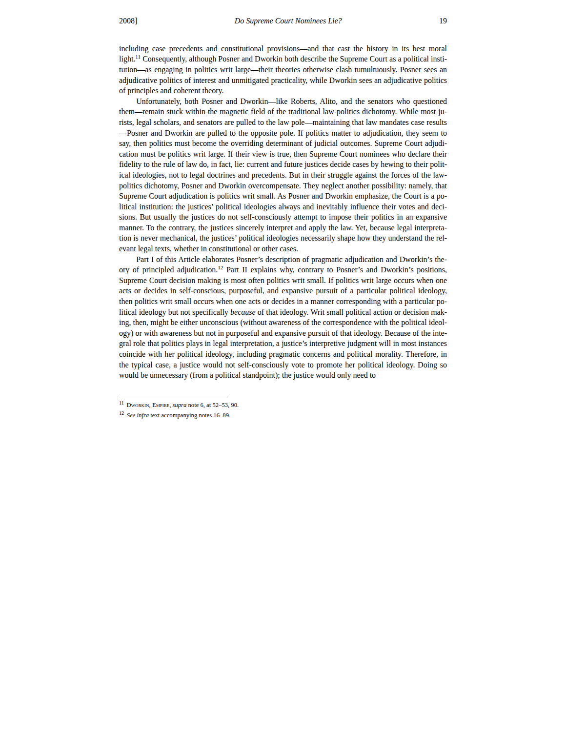2008] Do Supreme Court Nominees Lie? 19
including case precedents and constitutional provisions—and that cast the history in its best moral light.11 Consequently, although Posner and Dworkin both describe the Supreme Court as a political institution—as engaging in politics writ large—their theories otherwise clash tumultuously. Posner sees an adjudicative politics of interest and unmitigated practicality, while Dworkin sees an adjudicative politics of principles and coherent theory.
Unfortunately, both Posner and Dworkin—like Roberts, Alito, and the senators who questioned them—remain stuck within the magnetic field of the traditional law-politics dichotomy. While most jurists, legal scholars, and senators are pulled to the law pole—maintaining that law mandates case results—Posner and Dworkin are pulled to the opposite pole. If politics matter to adjudication, they seem to say, then politics must become the overriding determinant of judicial outcomes. Supreme Court adjudication must be politics writ large. If their view is true, then Supreme Court nominees who declare their fidelity to the rule of law do, in fact, lie: current and future justices decide cases by hewing to their political ideologies, not to legal doctrines and precedents. But in their struggle against the forces of the law-politics dichotomy, Posner and Dworkin overcompensate. They neglect another possibility: namely, that Supreme Court adjudication is politics writ small. As Posner and Dworkin emphasize, the Court is a political institution: the justices’ political ideologies always and inevitably influence their votes and decisions. But usually the justices do not self-consciously attempt to impose their politics in an expansive manner. To the contrary, the justices sincerely interpret and apply the law. Yet, because legal interpretation is never mechanical, the justices’ political ideologies necessarily shape how they understand the relevant legal texts, whether in constitutional or other cases.
Part I of this Article elaborates Posner’s description of pragmatic adjudication and Dworkin’s theory of principled adjudication.12 Part II explains why, contrary to Posner’s and Dworkin’s positions, Supreme Court decision making is most often politics writ small. If politics writ large occurs when one acts or decides in self-conscious, purposeful, and expansive pursuit of a particular political ideology, then politics writ small occurs when one acts or decides in a manner corresponding with a particular political ideology but not specifically because of that ideology. Writ small political action or decision making, then, might be either unconscious (without awareness of the correspondence with the political ideology) or with awareness but not in purposeful and expansive pursuit of that ideology. Because of the integral role that politics plays in legal interpretation, a justice’s interpretive judgment will in most instances coincide with her political ideology, including pragmatic concerns and political morality. Therefore, in the typical case, a justice would not self-consciously vote to promote her political ideology. Doing so would be unnecessary (from a political standpoint); the justice would only need to
11 Dworkin, Empire, supra note 6, at 52–53, 90.
12 See infra text accompanying notes 16–89.